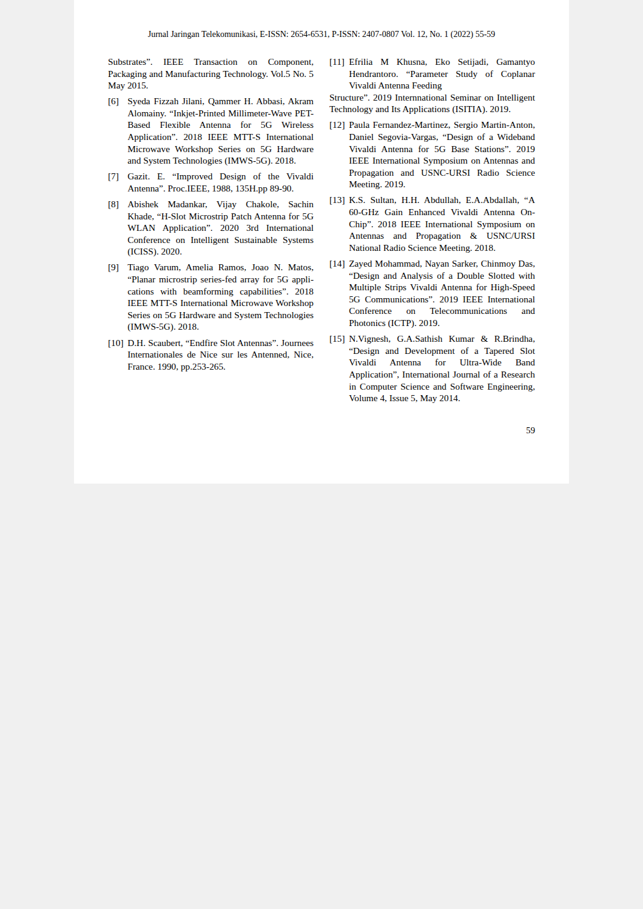Jurnal Jaringan Telekomunikasi, E-ISSN: 2654-6531, P-ISSN: 2407-0807 Vol. 12, No. 1 (2022) 55-59
Substrates”. IEEE Transaction on Component, Packaging and Manufacturing Technology. Vol.5 No. 5 May 2015.
[6] Syeda Fizzah Jilani, Qammer H. Abbasi, Akram Alomainy. “Inkjet-Printed Millimeter-Wave PET-Based Flexible Antenna for 5G Wireless Application”. 2018 IEEE MTT-S International Microwave Workshop Series on 5G Hardware and System Technologies (IMWS-5G). 2018.
[7] Gazit. E. “Improved Design of the Vivaldi Antenna”. Proc.IEEE, 1988, 135H.pp 89-90.
[8] Abishek Madankar, Vijay Chakole, Sachin Khade, “H-Slot Microstrip Patch Antenna for 5G WLAN Application”. 2020 3rd International Conference on Intelligent Sustainable Systems (ICISS). 2020.
[9] Tiago Varum, Amelia Ramos, Joao N. Matos, “Planar microstrip series-fed array for 5G applications with beamforming capabilities”. 2018 IEEE MTT-S International Microwave Workshop Series on 5G Hardware and System Technologies (IMWS-5G). 2018.
[10] D.H. Scaubert, “Endfire Slot Antennas”. Journees Internationales de Nice sur les Antenned, Nice, France. 1990, pp.253-265.
[11] Efrilia M Khusna, Eko Setijadi, Gamantyo Hendrantoro. “Parameter Study of Coplanar Vivaldi Antenna Feeding
Structure”. 2019 Internnational Seminar on Intelligent Technology and Its Applications (ISITIA). 2019.
[12] Paula Fernandez-Martinez, Sergio Martin-Anton, Daniel Segovia-Vargas, “Design of a Wideband Vivaldi Antenna for 5G Base Stations”. 2019 IEEE International Symposium on Antennas and Propagation and USNC-URSI Radio Science Meeting. 2019.
[13] K.S. Sultan, H.H. Abdullah, E.A.Abdallah, “A 60-GHz Gain Enhanced Vivaldi Antenna On-Chip”. 2018 IEEE International Symposium on Antennas and Propagation & USNC/URSI National Radio Science Meeting. 2018.
[14] Zayed Mohammad, Nayan Sarker, Chinmoy Das, “Design and Analysis of a Double Slotted with Multiple Strips Vivaldi Antenna for High-Speed 5G Communications”. 2019 IEEE International Conference on Telecommunications and Photonics (ICTP). 2019.
[15] N.Vignesh, G.A.Sathish Kumar & R.Brindha, “Design and Development of a Tapered Slot Vivaldi Antenna for Ultra-Wide Band Application”, International Journal of a Research in Computer Science and Software Engineering, Volume 4, Issue 5, May 2014.
59